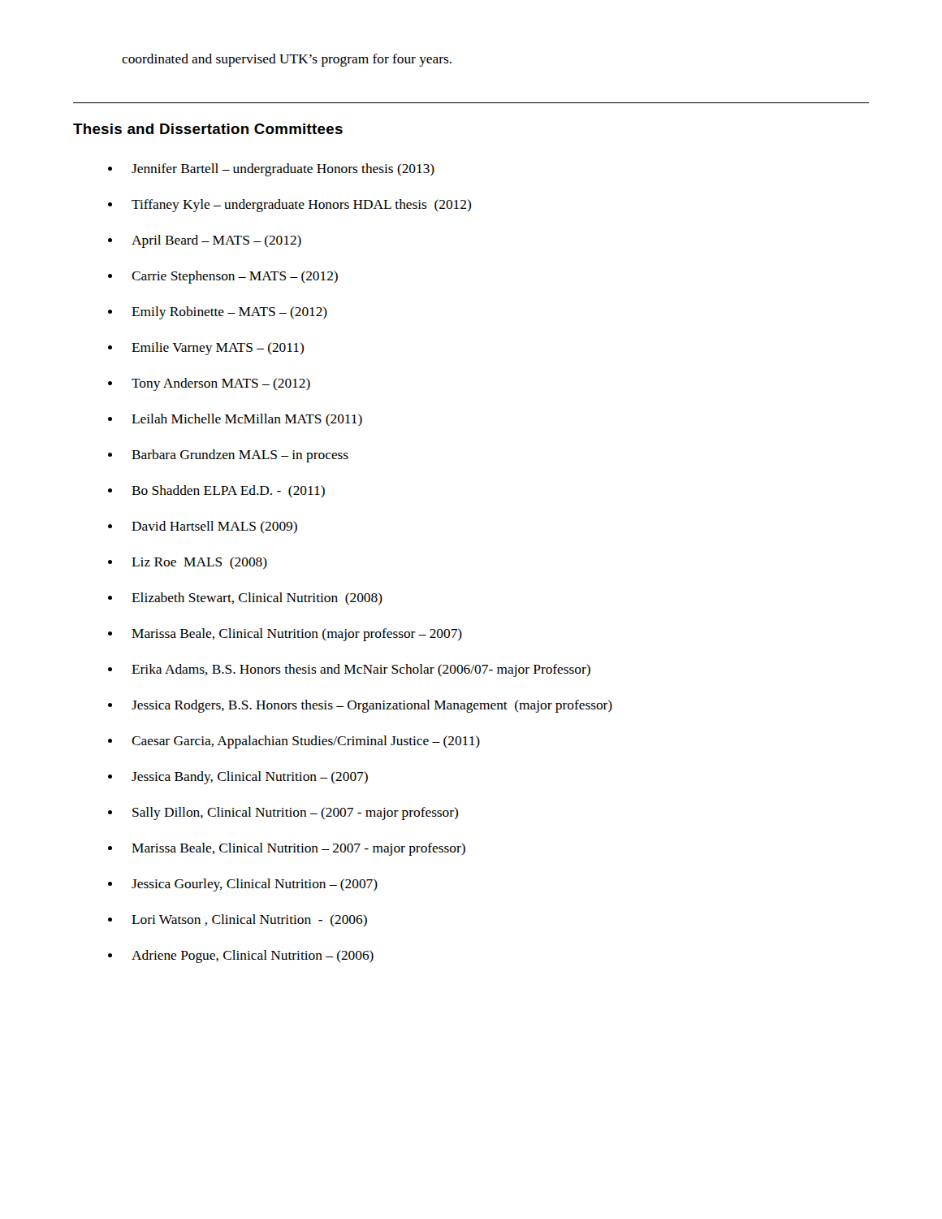coordinated and supervised UTK’s program for four years.
Thesis and Dissertation Committees
Jennifer Bartell – undergraduate Honors thesis (2013)
Tiffaney Kyle – undergraduate Honors HDAL thesis (2012)
April Beard – MATS – (2012)
Carrie Stephenson – MATS – (2012)
Emily Robinette – MATS – (2012)
Emilie Varney MATS – (2011)
Tony Anderson MATS – (2012)
Leilah Michelle McMillan MATS (2011)
Barbara Grundzen MALS – in process
Bo Shadden ELPA Ed.D. - (2011)
David Hartsell MALS (2009)
Liz Roe MALS (2008)
Elizabeth Stewart, Clinical Nutrition (2008)
Marissa Beale, Clinical Nutrition (major professor – 2007)
Erika Adams, B.S. Honors thesis and McNair Scholar (2006/07- major Professor)
Jessica Rodgers, B.S. Honors thesis – Organizational Management (major professor)
Caesar Garcia, Appalachian Studies/Criminal Justice – (2011)
Jessica Bandy, Clinical Nutrition – (2007)
Sally Dillon, Clinical Nutrition – (2007 - major professor)
Marissa Beale, Clinical Nutrition – 2007 - major professor)
Jessica Gourley, Clinical Nutrition – (2007)
Lori Watson , Clinical Nutrition - (2006)
Adriene Pogue, Clinical Nutrition – (2006)